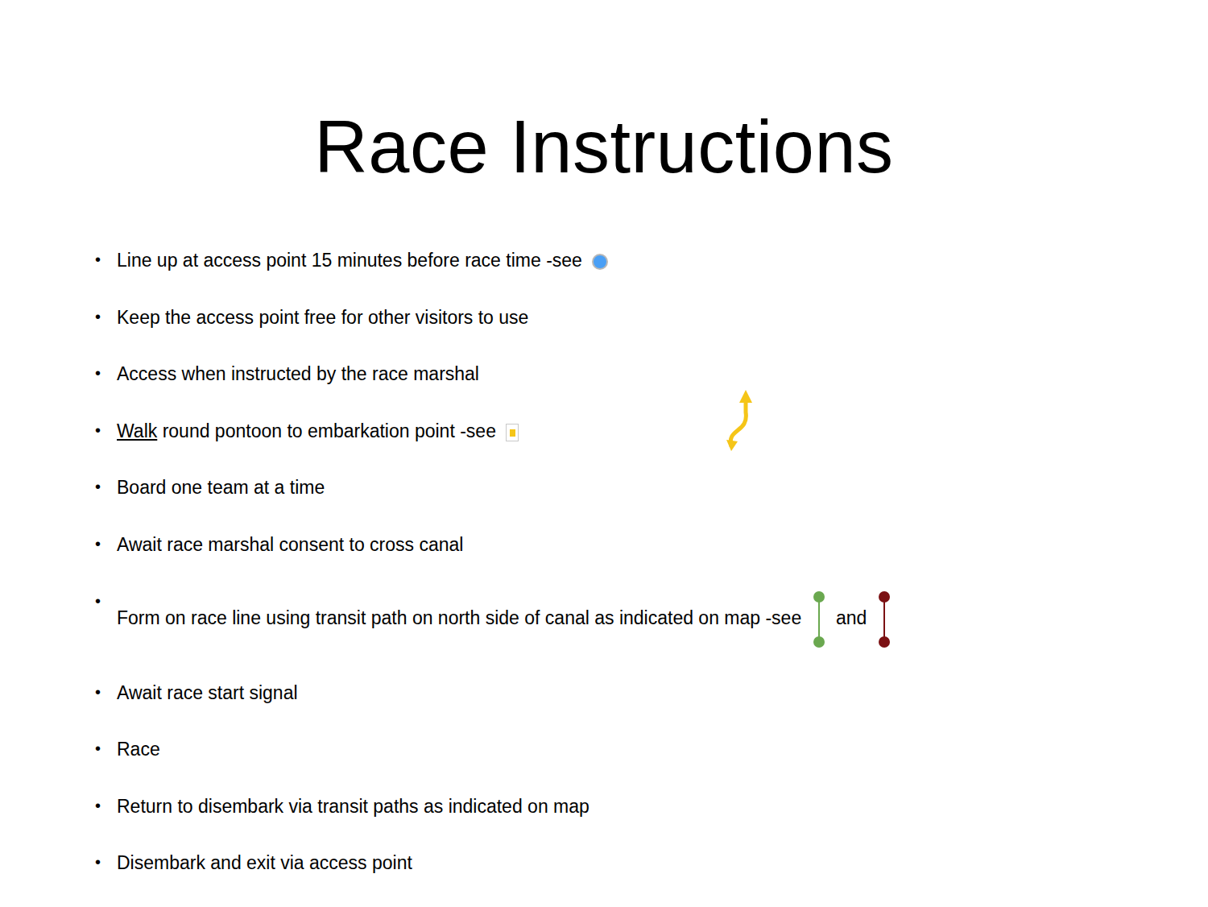Race Instructions
Line up at access point 15 minutes before race time -see
Keep the access point free for other visitors to use
Access when instructed by the race marshal
Walk round pontoon to embarkation point -see
Board one team at a time
Await race marshal consent to cross canal
Form on race line using transit path on north side of canal as indicated on map -see and
Await race start signal
Race
Return to disembark via transit paths as indicated on map
Disembark and exit via access point